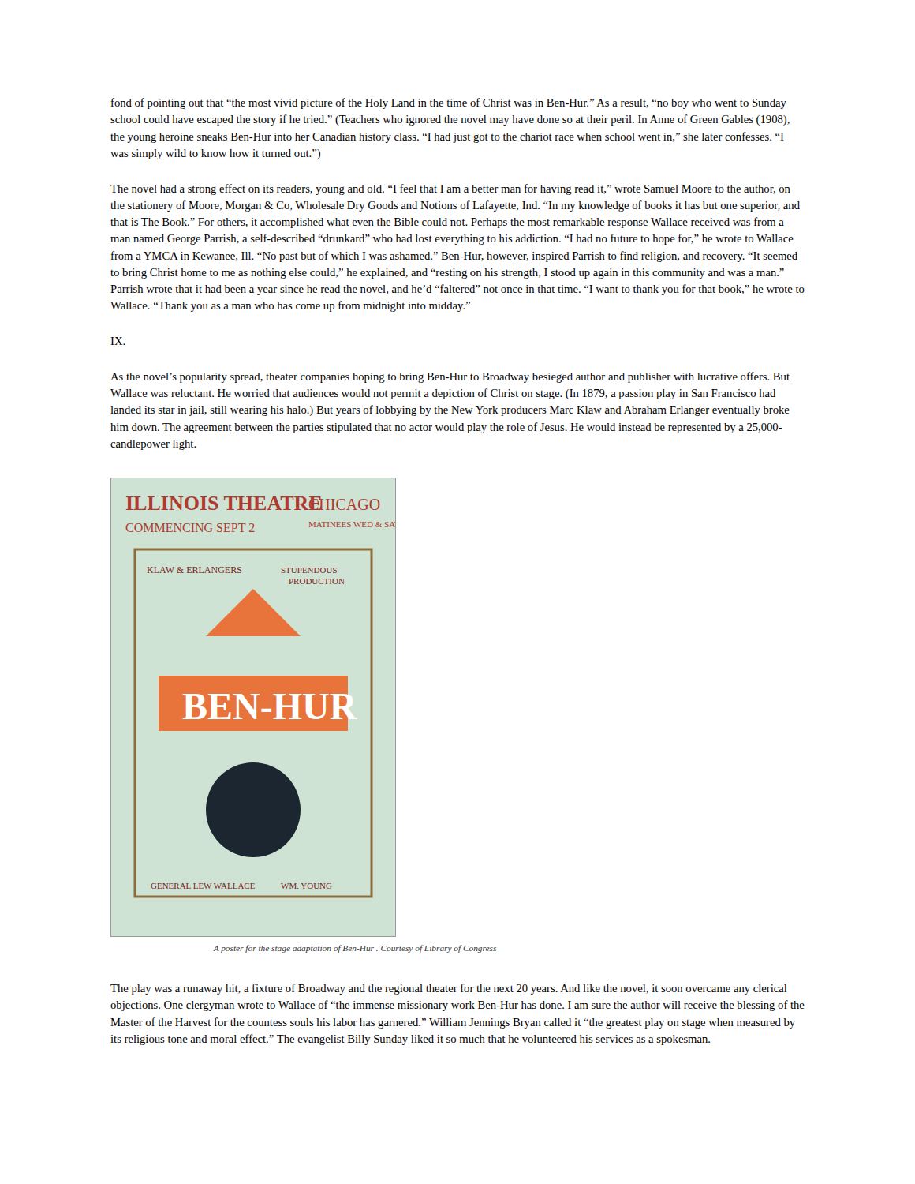fond of pointing out that “the most vivid picture of the Holy Land in the time of Christ was in Ben-Hur.” As a result, “no boy who went to Sunday school could have escaped the story if he tried.” (Teachers who ignored the novel may have done so at their peril. In Anne of Green Gables (1908), the young heroine sneaks Ben-Hur into her Canadian history class. “I had just got to the chariot race when school went in,” she later confesses. “I was simply wild to know how it turned out.”)
The novel had a strong effect on its readers, young and old. “I feel that I am a better man for having read it,” wrote Samuel Moore to the author, on the stationery of Moore, Morgan & Co, Wholesale Dry Goods and Notions of Lafayette, Ind. “In my knowledge of books it has but one superior, and that is The Book.” For others, it accomplished what even the Bible could not. Perhaps the most remarkable response Wallace received was from a man named George Parrish, a self-described “drunkard” who had lost everything to his addiction. “I had no future to hope for,” he wrote to Wallace from a YMCA in Kewanee, Ill. “No past but of which I was ashamed.” Ben-Hur, however, inspired Parrish to find religion, and recovery. “It seemed to bring Christ home to me as nothing else could,” he explained, and “resting on his strength, I stood up again in this community and was a man.” Parrish wrote that it had been a year since he read the novel, and he’d “faltered” not once in that time. “I want to thank you for that book,” he wrote to Wallace. “Thank you as a man who has come up from midnight into midday.”
IX.
As the novel’s popularity spread, theater companies hoping to bring Ben-Hur to Broadway besieged author and publisher with lucrative offers. But Wallace was reluctant. He worried that audiences would not permit a depiction of Christ on stage. (In 1879, a passion play in San Francisco had landed its star in jail, still wearing his halo.) But years of lobbying by the New York producers Marc Klaw and Abraham Erlanger eventually broke him down. The agreement between the parties stipulated that no actor would play the role of Jesus. He would instead be represented by a 25,000-candlepower light.
A poster for the stage adaptation of Ben-Hur . Courtesy of Library of Congress
The play was a runaway hit, a fixture of Broadway and the regional theater for the next 20 years. And like the novel, it soon overcame any clerical objections. One clergyman wrote to Wallace of “the immense missionary work Ben-Hur has done. I am sure the author will receive the blessing of the Master of the Harvest for the countess souls his labor has garnered.” William Jennings Bryan called it “the greatest play on stage when measured by its religious tone and moral effect.” The evangelist Billy Sunday liked it so much that he volunteered his services as a spokesman.